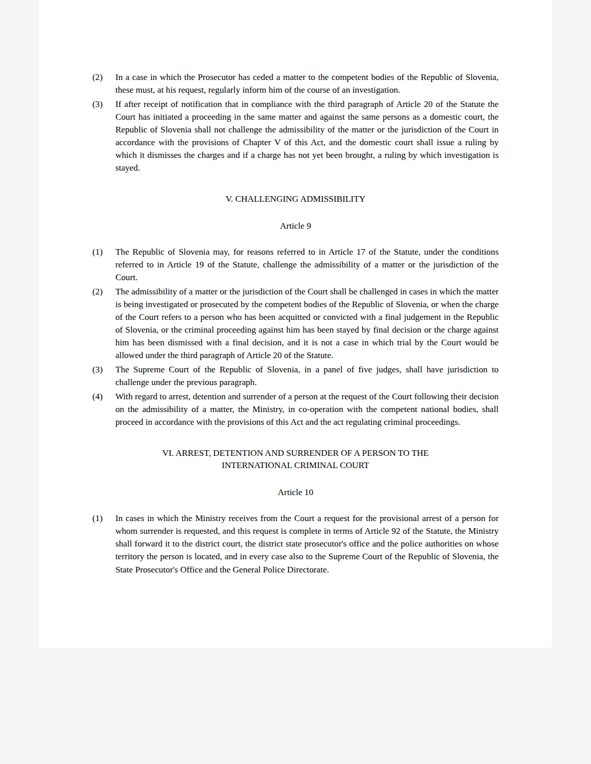(2) In a case in which the Prosecutor has ceded a matter to the competent bodies of the Republic of Slovenia, these must, at his request, regularly inform him of the course of an investigation.
(3) If after receipt of notification that in compliance with the third paragraph of Article 20 of the Statute the Court has initiated a proceeding in the same matter and against the same persons as a domestic court, the Republic of Slovenia shall not challenge the admissibility of the matter or the jurisdiction of the Court in accordance with the provisions of Chapter V of this Act, and the domestic court shall issue a ruling by which it dismisses the charges and if a charge has not yet been brought, a ruling by which investigation is stayed.
V. CHALLENGING ADMISSIBILITY
Article 9
(1) The Republic of Slovenia may, for reasons referred to in Article 17 of the Statute, under the conditions referred to in Article 19 of the Statute, challenge the admissibility of a matter or the jurisdiction of the Court.
(2) The admissibility of a matter or the jurisdiction of the Court shall be challenged in cases in which the matter is being investigated or prosecuted by the competent bodies of the Republic of Slovenia, or when the charge of the Court refers to a person who has been acquitted or convicted with a final judgement in the Republic of Slovenia, or the criminal proceeding against him has been stayed by final decision or the charge against him has been dismissed with a final decision, and it is not a case in which trial by the Court would be allowed under the third paragraph of Article 20 of the Statute.
(3) The Supreme Court of the Republic of Slovenia, in a panel of five judges, shall have jurisdiction to challenge under the previous paragraph.
(4) With regard to arrest, detention and surrender of a person at the request of the Court following their decision on the admissibility of a matter, the Ministry, in co-operation with the competent national bodies, shall proceed in accordance with the provisions of this Act and the act regulating criminal proceedings.
VI. ARREST, DETENTION AND SURRENDER OF A PERSON TO THE
INTERNATIONAL CRIMINAL COURT
Article 10
(1) In cases in which the Ministry receives from the Court a request for the provisional arrest of a person for whom surrender is requested, and this request is complete in terms of Article 92 of the Statute, the Ministry shall forward it to the district court, the district state prosecutor's office and the police authorities on whose territory the person is located, and in every case also to the Supreme Court of the Republic of Slovenia, the State Prosecutor's Office and the General Police Directorate.